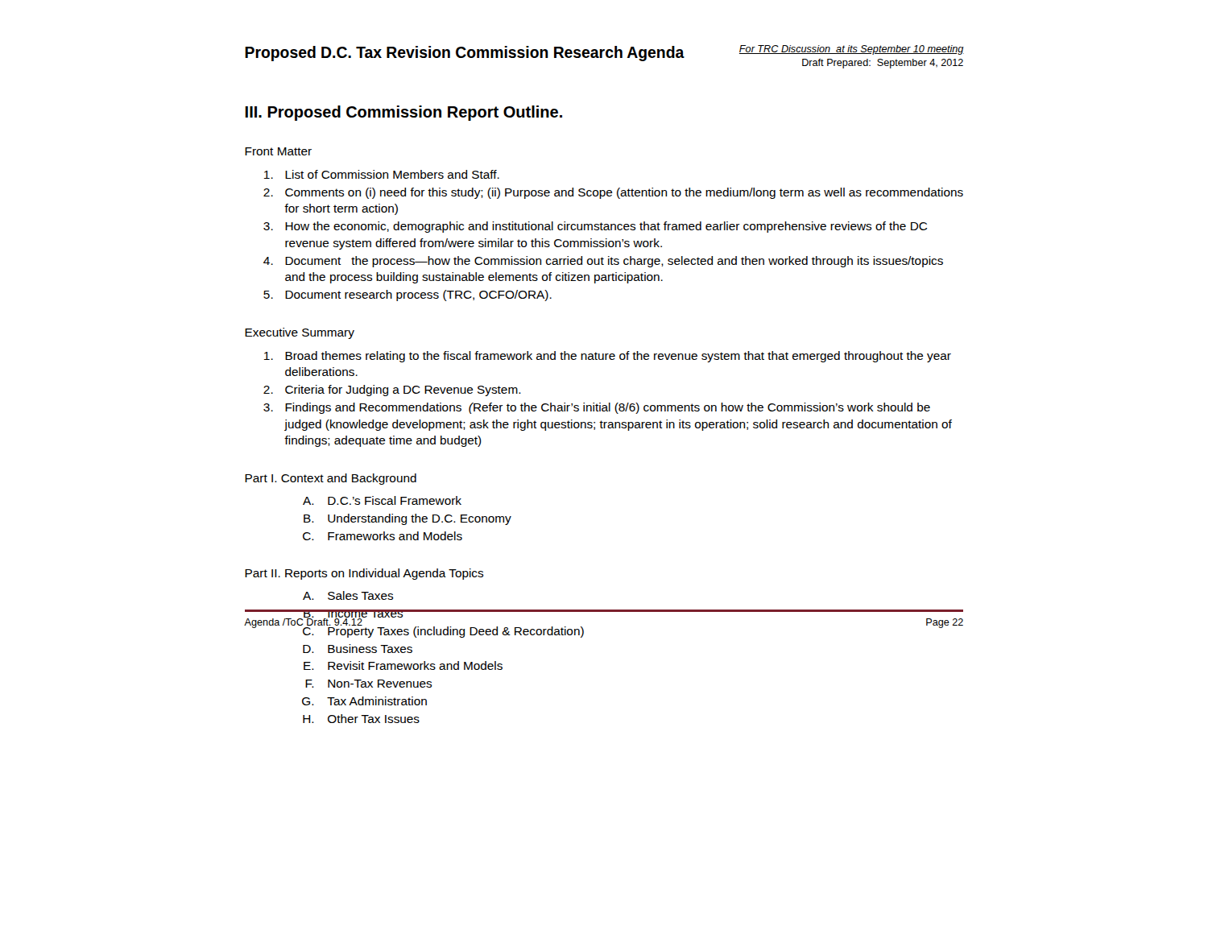Proposed D.C. Tax Revision Commission Research Agenda
For TRC Discussion at its September 10 meeting
Draft Prepared: September 4, 2012
III. Proposed Commission Report Outline.
Front Matter
List of Commission Members and Staff.
Comments on (i) need for this study; (ii) Purpose and Scope (attention to the medium/long term as well as recommendations for short term action)
How the economic, demographic and institutional circumstances that framed earlier comprehensive reviews of the DC revenue system differed from/were similar to this Commission’s work.
Document the process—how the Commission carried out its charge, selected and then worked through its issues/topics and the process building sustainable elements of citizen participation.
Document research process (TRC, OCFO/ORA).
Executive Summary
Broad themes relating to the fiscal framework and the nature of the revenue system that that emerged throughout the year deliberations.
Criteria for Judging a DC Revenue System.
Findings and Recommendations (Refer to the Chair’s initial (8/6) comments on how the Commission’s work should be judged (knowledge development; ask the right questions; transparent in its operation; solid research and documentation of findings; adequate time and budget)
Part I. Context and Background
D.C.’s Fiscal Framework
Understanding the D.C. Economy
Frameworks and Models
Part II. Reports on Individual Agenda Topics
Sales Taxes
Income Taxes
Property Taxes (including Deed & Recordation)
Business Taxes
Revisit Frameworks and Models
Non-Tax Revenues
Tax Administration
Other Tax Issues
Agenda /ToC Draft. 9.4.12 Page 22